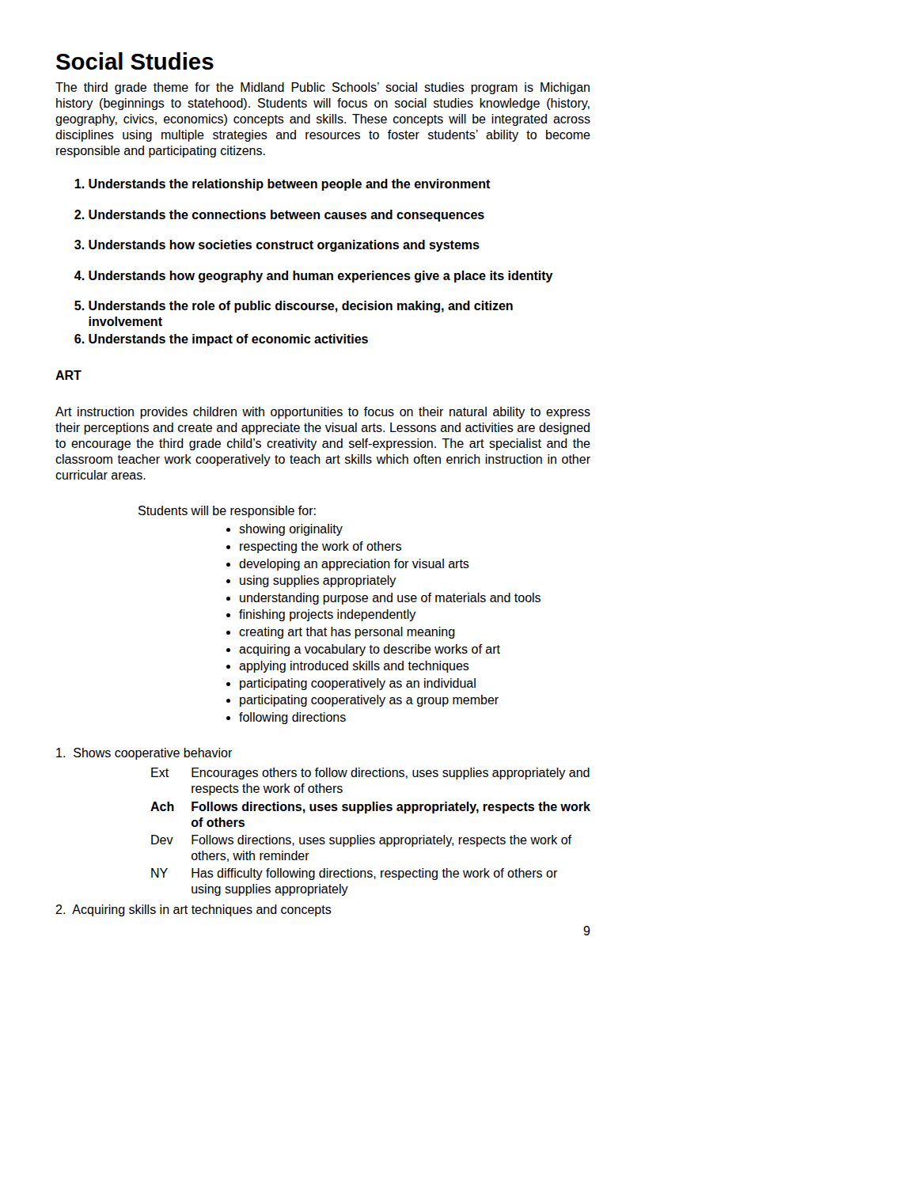Social Studies
The third grade theme for the Midland Public Schools’ social studies program is Michigan history (beginnings to statehood). Students will focus on social studies knowledge (history, geography, civics, economics) concepts and skills. These concepts will be integrated across disciplines using multiple strategies and resources to foster students’ ability to become responsible and participating citizens.
Understands the relationship between people and the environment
Understands the connections between causes and consequences
Understands how societies construct organizations and systems
Understands how geography and human experiences give a place its identity
Understands the role of public discourse, decision making, and citizen involvement
Understands the impact of economic activities
ART
Art instruction provides children with opportunities to focus on their natural ability to express their perceptions and create and appreciate the visual arts. Lessons and activities are designed to encourage the third grade child’s creativity and self-expression. The art specialist and the classroom teacher work cooperatively to teach art skills which often enrich instruction in other curricular areas.
Students will be responsible for:
showing originality
respecting the work of others
developing an appreciation for visual arts
using supplies appropriately
understanding purpose and use of materials and tools
finishing projects independently
creating art that has personal meaning
acquiring a vocabulary to describe works of art
applying introduced skills and techniques
participating cooperatively as an individual
participating cooperatively as a group member
following directions
1. Shows cooperative behavior
| Ext | Encourages others to follow directions, uses supplies appropriately and respects the work of others |
| Ach | Follows directions, uses supplies appropriately, respects the work of others |
| Dev | Follows directions, uses supplies appropriately, respects the work of others, with reminder |
| NY | Has difficulty following directions, respecting the work of others or using supplies appropriately |
2. Acquiring skills in art techniques and concepts
9